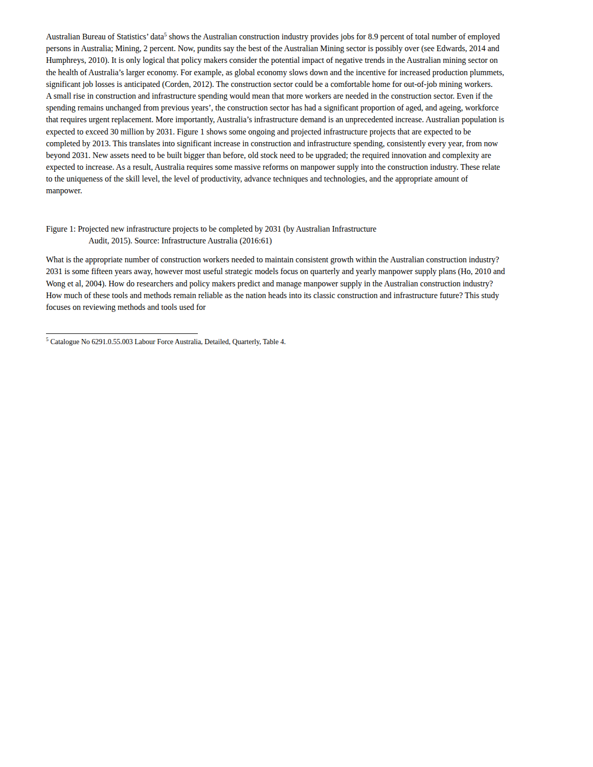Australian Bureau of Statistics’ data5 shows the Australian construction industry provides jobs for 8.9 percent of total number of employed persons in Australia; Mining, 2 percent. Now, pundits say the best of the Australian Mining sector is possibly over (see Edwards, 2014 and Humphreys, 2010). It is only logical that policy makers consider the potential impact of negative trends in the Australian mining sector on the health of Australia’s larger economy. For example, as global economy slows down and the incentive for increased production plummets, significant job losses is anticipated (Corden, 2012). The construction sector could be a comfortable home for out-of-job mining workers.
A small rise in construction and infrastructure spending would mean that more workers are needed in the construction sector. Even if the spending remains unchanged from previous years’, the construction sector has had a significant proportion of aged, and ageing, workforce that requires urgent replacement. More importantly, Australia’s infrastructure demand is an unprecedented increase. Australian population is expected to exceed 30 million by 2031. Figure 1 shows some ongoing and projected infrastructure projects that are expected to be completed by 2013. This translates into significant increase in construction and infrastructure spending, consistently every year, from now beyond 2031. New assets need to be built bigger than before, old stock need to be upgraded; the required innovation and complexity are expected to increase. As a result, Australia requires some massive reforms on manpower supply into the construction industry. These relate to the uniqueness of the skill level, the level of productivity, advance techniques and technologies, and the appropriate amount of manpower.
Figure 1: Projected new infrastructure projects to be completed by 2031 (by Australian InfrastructureAudit, 2015). Source: Infrastructure Australia (2016:61)
What is the appropriate number of construction workers needed to maintain consistent growth within the Australian construction industry? 2031 is some fifteen years away, however most useful strategic models focus on quarterly and yearly manpower supply plans (Ho, 2010 and Wong et al, 2004). How do researchers and policy makers predict and manage manpower supply in the Australian construction industry? How much of these tools and methods remain reliable as the nation heads into its classic construction and infrastructure future? This study focuses on reviewing methods and tools used for
5 Catalogue No 6291.0.55.003 Labour Force Australia, Detailed, Quarterly, Table 4.